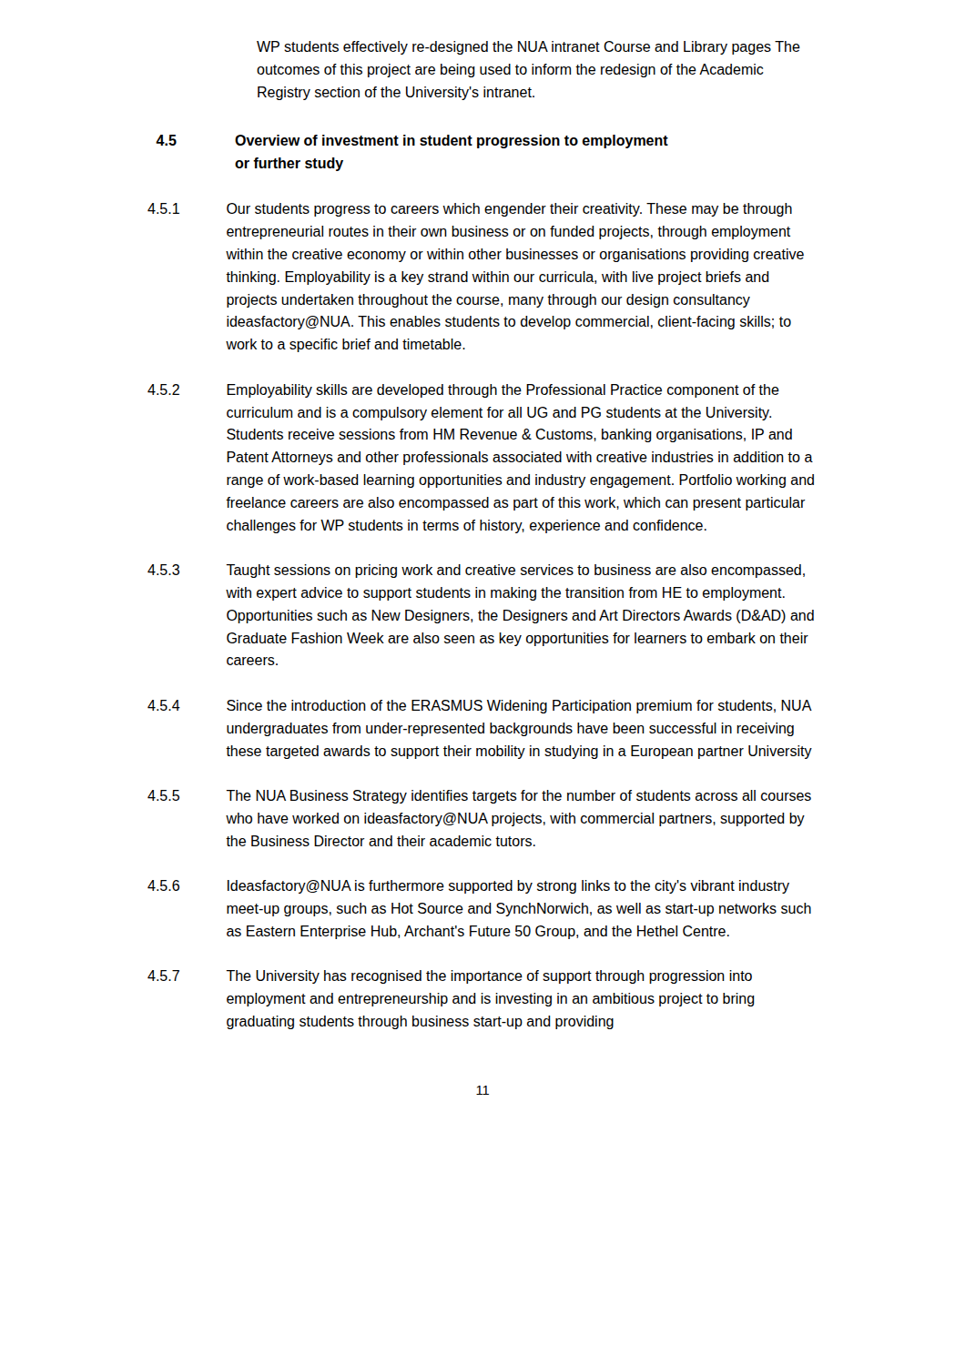WP students effectively re-designed the NUA intranet Course and Library pages The outcomes of this project are being used to inform the redesign of the Academic Registry section of the University's intranet.
4.5 Overview of investment in student progression to employment or further study
4.5.1
Our students progress to careers which engender their creativity. These may be through entrepreneurial routes in their own business or on funded projects, through employment within the creative economy or within other businesses or organisations providing creative thinking. Employability is a key strand within our curricula, with live project briefs and projects undertaken throughout the course, many through our design consultancy ideasfactory@NUA. This enables students to develop commercial, client-facing skills; to work to a specific brief and timetable.
4.5.2
Employability skills are developed through the Professional Practice component of the curriculum and is a compulsory element for all UG and PG students at the University. Students receive sessions from HM Revenue & Customs, banking organisations, IP and Patent Attorneys and other professionals associated with creative industries in addition to a range of work-based learning opportunities and industry engagement. Portfolio working and freelance careers are also encompassed as part of this work, which can present particular challenges for WP students in terms of history, experience and confidence.
4.5.3
Taught sessions on pricing work and creative services to business are also encompassed, with expert advice to support students in making the transition from HE to employment. Opportunities such as New Designers, the Designers and Art Directors Awards (D&AD) and Graduate Fashion Week are also seen as key opportunities for learners to embark on their careers.
4.5.4
Since the introduction of the ERASMUS Widening Participation premium for students, NUA undergraduates from under-represented backgrounds have been successful in receiving these targeted awards to support their mobility in studying in a European partner University
4.5.5
The NUA Business Strategy identifies targets for the number of students across all courses who have worked on ideasfactory@NUA projects, with commercial partners, supported by the Business Director and their academic tutors.
4.5.6
Ideasfactory@NUA is furthermore supported by strong links to the city's vibrant industry meet-up groups, such as Hot Source and SynchNorwich, as well as start-up networks such as Eastern Enterprise Hub, Archant's Future 50 Group, and the Hethel Centre.
4.5.7
The University has recognised the importance of support through progression into employment and entrepreneurship and is investing in an ambitious project to bring graduating students through business start-up and providing
11